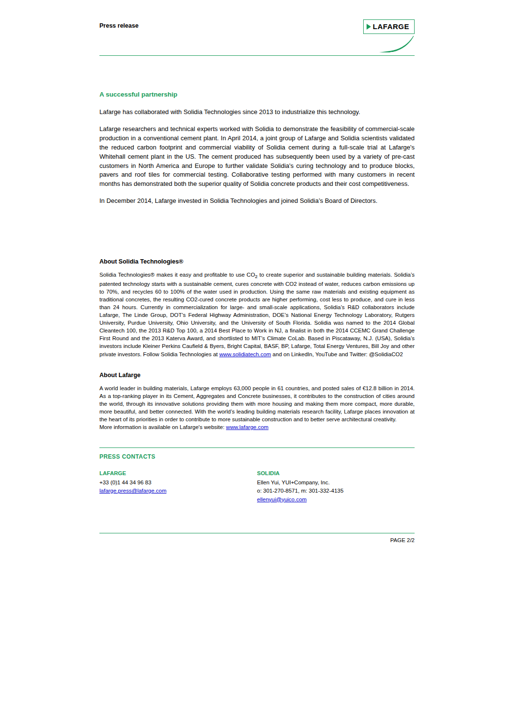Press release
LAFARGE
A successful partnership
Lafarge has collaborated with Solidia Technologies since 2013 to industrialize this technology.
Lafarge researchers and technical experts worked with Solidia to demonstrate the feasibility of commercial-scale production in a conventional cement plant. In April 2014, a joint group of Lafarge and Solidia scientists validated the reduced carbon footprint and commercial viability of Solidia cement during a full-scale trial at Lafarge's Whitehall cement plant in the US. The cement produced has subsequently been used by a variety of pre-cast customers in North America and Europe to further validate Solidia's curing technology and to produce blocks, pavers and roof tiles for commercial testing. Collaborative testing performed with many customers in recent months has demonstrated both the superior quality of Solidia concrete products and their cost competitiveness.
In December 2014, Lafarge invested in Solidia Technologies and joined Solidia’s Board of Directors.
About Solidia Technologies®
Solidia Technologies® makes it easy and profitable to use CO2 to create superior and sustainable building materials. Solidia’s patented technology starts with a sustainable cement, cures concrete with CO2 instead of water, reduces carbon emissions up to 70%, and recycles 60 to 100% of the water used in production. Using the same raw materials and existing equipment as traditional concretes, the resulting CO2-cured concrete products are higher performing, cost less to produce, and cure in less than 24 hours. Currently in commercialization for large- and small-scale applications, Solidia’s R&D collaborators include Lafarge, The Linde Group, DOT’s Federal Highway Administration, DOE’s National Energy Technology Laboratory, Rutgers University, Purdue University, Ohio University, and the University of South Florida. Solidia was named to the 2014 Global Cleantech 100, the 2013 R&D Top 100, a 2014 Best Place to Work in NJ, a finalist in both the 2014 CCEMC Grand Challenge First Round and the 2013 Katerva Award, and shortlisted to MIT’s Climate CoLab. Based in Piscataway, N.J. (USA), Solidia’s investors include Kleiner Perkins Caufield & Byers, Bright Capital, BASF, BP, Lafarge, Total Energy Ventures, Bill Joy and other private investors. Follow Solidia Technologies at www.solidiatech.com and on LinkedIn, YouTube and Twitter: @SolidiaCO2
About Lafarge
A world leader in building materials, Lafarge employs 63,000 people in 61 countries, and posted sales of €12.8 billion in 2014. As a top-ranking player in its Cement, Aggregates and Concrete businesses, it contributes to the construction of cities around the world, through its innovative solutions providing them with more housing and making them more compact, more durable, more beautiful, and better connected. With the world’s leading building materials research facility, Lafarge places innovation at the heart of its priorities in order to contribute to more sustainable construction and to better serve architectural creativity.
More information is available on Lafarge's website: www.lafarge.com
PRESS CONTACTS
LAFARGE
+33 (0)1 44 34 96 83
lafarge.press@lafarge.com
SOLIDIA
Ellen Yui, YUI+Company, Inc.
o: 301-270-8571, m: 301-332-4135
ellenyui@yuico.com
PAGE 2/2